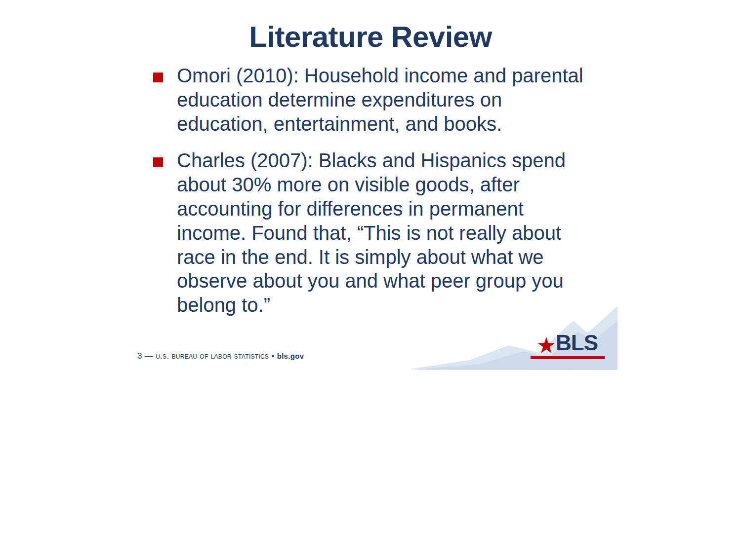Literature Review
Omori (2010): Household income and parental education determine expenditures on education, entertainment, and books.
Charles (2007): Blacks and Hispanics spend about 30% more on visible goods, after accounting for differences in permanent income. Found that, “This is not really about race in the end. It is simply about what we observe about you and what peer group you belong to.”
★BLS
3 — U.S. Bureau of Labor Statistics • bls.gov